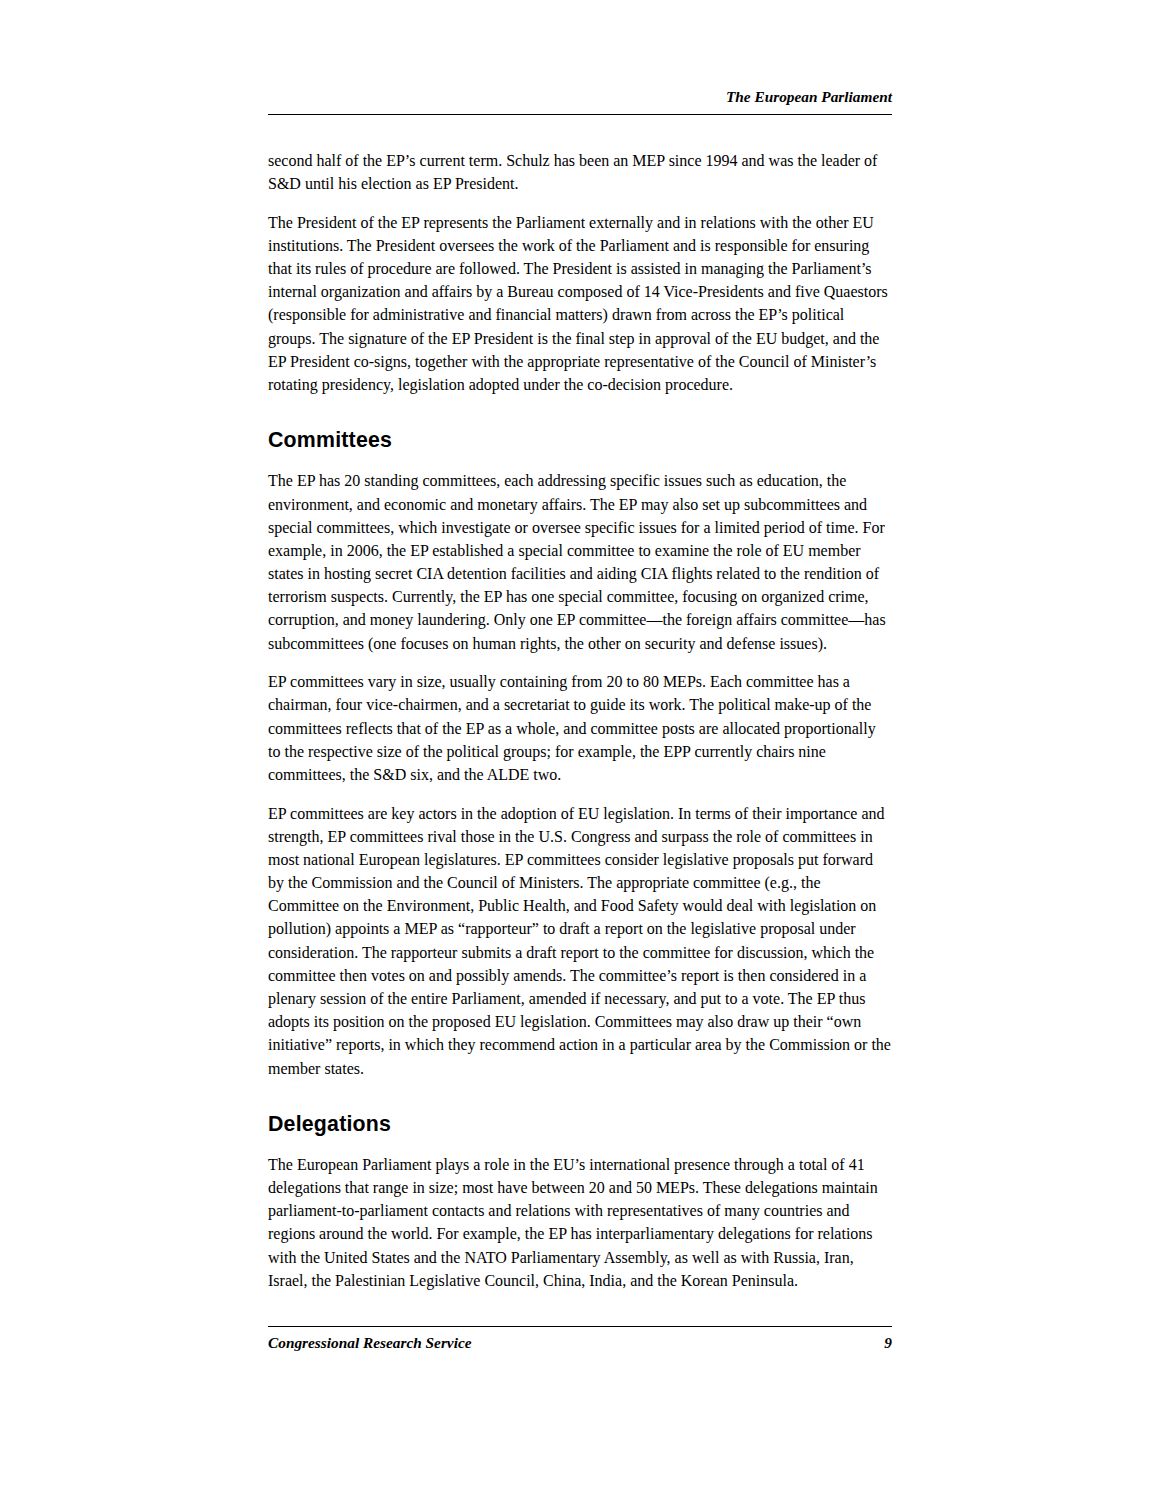The European Parliament
second half of the EP’s current term. Schulz has been an MEP since 1994 and was the leader of S&D until his election as EP President.
The President of the EP represents the Parliament externally and in relations with the other EU institutions. The President oversees the work of the Parliament and is responsible for ensuring that its rules of procedure are followed. The President is assisted in managing the Parliament’s internal organization and affairs by a Bureau composed of 14 Vice-Presidents and five Quaestors (responsible for administrative and financial matters) drawn from across the EP’s political groups. The signature of the EP President is the final step in approval of the EU budget, and the EP President co-signs, together with the appropriate representative of the Council of Minister’s rotating presidency, legislation adopted under the co-decision procedure.
Committees
The EP has 20 standing committees, each addressing specific issues such as education, the environment, and economic and monetary affairs. The EP may also set up subcommittees and special committees, which investigate or oversee specific issues for a limited period of time. For example, in 2006, the EP established a special committee to examine the role of EU member states in hosting secret CIA detention facilities and aiding CIA flights related to the rendition of terrorism suspects. Currently, the EP has one special committee, focusing on organized crime, corruption, and money laundering. Only one EP committee—the foreign affairs committee—has subcommittees (one focuses on human rights, the other on security and defense issues).
EP committees vary in size, usually containing from 20 to 80 MEPs. Each committee has a chairman, four vice-chairmen, and a secretariat to guide its work. The political make-up of the committees reflects that of the EP as a whole, and committee posts are allocated proportionally to the respective size of the political groups; for example, the EPP currently chairs nine committees, the S&D six, and the ALDE two.
EP committees are key actors in the adoption of EU legislation. In terms of their importance and strength, EP committees rival those in the U.S. Congress and surpass the role of committees in most national European legislatures. EP committees consider legislative proposals put forward by the Commission and the Council of Ministers. The appropriate committee (e.g., the Committee on the Environment, Public Health, and Food Safety would deal with legislation on pollution) appoints a MEP as “rapporteur” to draft a report on the legislative proposal under consideration. The rapporteur submits a draft report to the committee for discussion, which the committee then votes on and possibly amends. The committee’s report is then considered in a plenary session of the entire Parliament, amended if necessary, and put to a vote. The EP thus adopts its position on the proposed EU legislation. Committees may also draw up their “own initiative” reports, in which they recommend action in a particular area by the Commission or the member states.
Delegations
The European Parliament plays a role in the EU’s international presence through a total of 41 delegations that range in size; most have between 20 and 50 MEPs. These delegations maintain parliament-to-parliament contacts and relations with representatives of many countries and regions around the world. For example, the EP has interparliamentary delegations for relations with the United States and the NATO Parliamentary Assembly, as well as with Russia, Iran, Israel, the Palestinian Legislative Council, China, India, and the Korean Peninsula.
Congressional Research Service 9